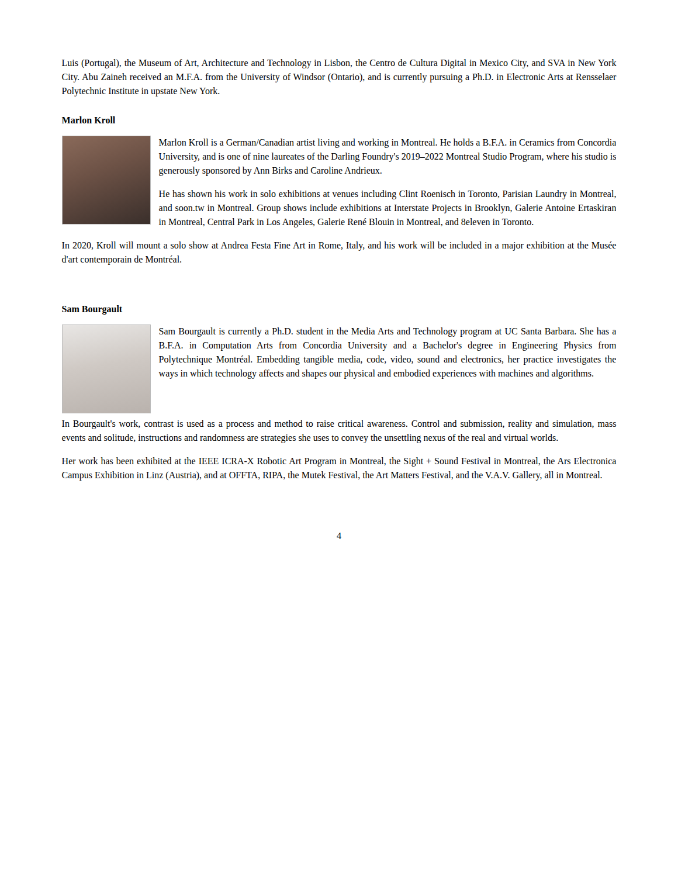Luis (Portugal), the Museum of Art, Architecture and Technology in Lisbon, the Centro de Cultura Digital in Mexico City, and SVA in New York City. Abu Zaineh received an M.F.A. from the University of Windsor (Ontario), and is currently pursuing a Ph.D. in Electronic Arts at Rensselaer Polytechnic Institute in upstate New York.
Marlon Kroll
Marlon Kroll is a German/Canadian artist living and working in Montreal. He holds a B.F.A. in Ceramics from Concordia University, and is one of nine laureates of the Darling Foundry's 2019–2022 Montreal Studio Program, where his studio is generously sponsored by Ann Birks and Caroline Andrieux.
He has shown his work in solo exhibitions at venues including Clint Roenisch in Toronto, Parisian Laundry in Montreal, and soon.tw in Montreal. Group shows include exhibitions at Interstate Projects in Brooklyn, Galerie Antoine Ertaskiran in Montreal, Central Park in Los Angeles, Galerie René Blouin in Montreal, and 8eleven in Toronto.
In 2020, Kroll will mount a solo show at Andrea Festa Fine Art in Rome, Italy, and his work will be included in a major exhibition at the Musée d'art contemporain de Montréal.
Sam Bourgault
Sam Bourgault is currently a Ph.D. student in the Media Arts and Technology program at UC Santa Barbara. She has a B.F.A. in Computation Arts from Concordia University and a Bachelor's degree in Engineering Physics from Polytechnique Montréal. Embedding tangible media, code, video, sound and electronics, her practice investigates the ways in which technology affects and shapes our physical and embodied experiences with machines and algorithms.
In Bourgault's work, contrast is used as a process and method to raise critical awareness. Control and submission, reality and simulation, mass events and solitude, instructions and randomness are strategies she uses to convey the unsettling nexus of the real and virtual worlds.
Her work has been exhibited at the IEEE ICRA-X Robotic Art Program in Montreal, the Sight + Sound Festival in Montreal, the Ars Electronica Campus Exhibition in Linz (Austria), and at OFFTA, RIPA, the Mutek Festival, the Art Matters Festival, and the V.A.V. Gallery, all in Montreal.
4